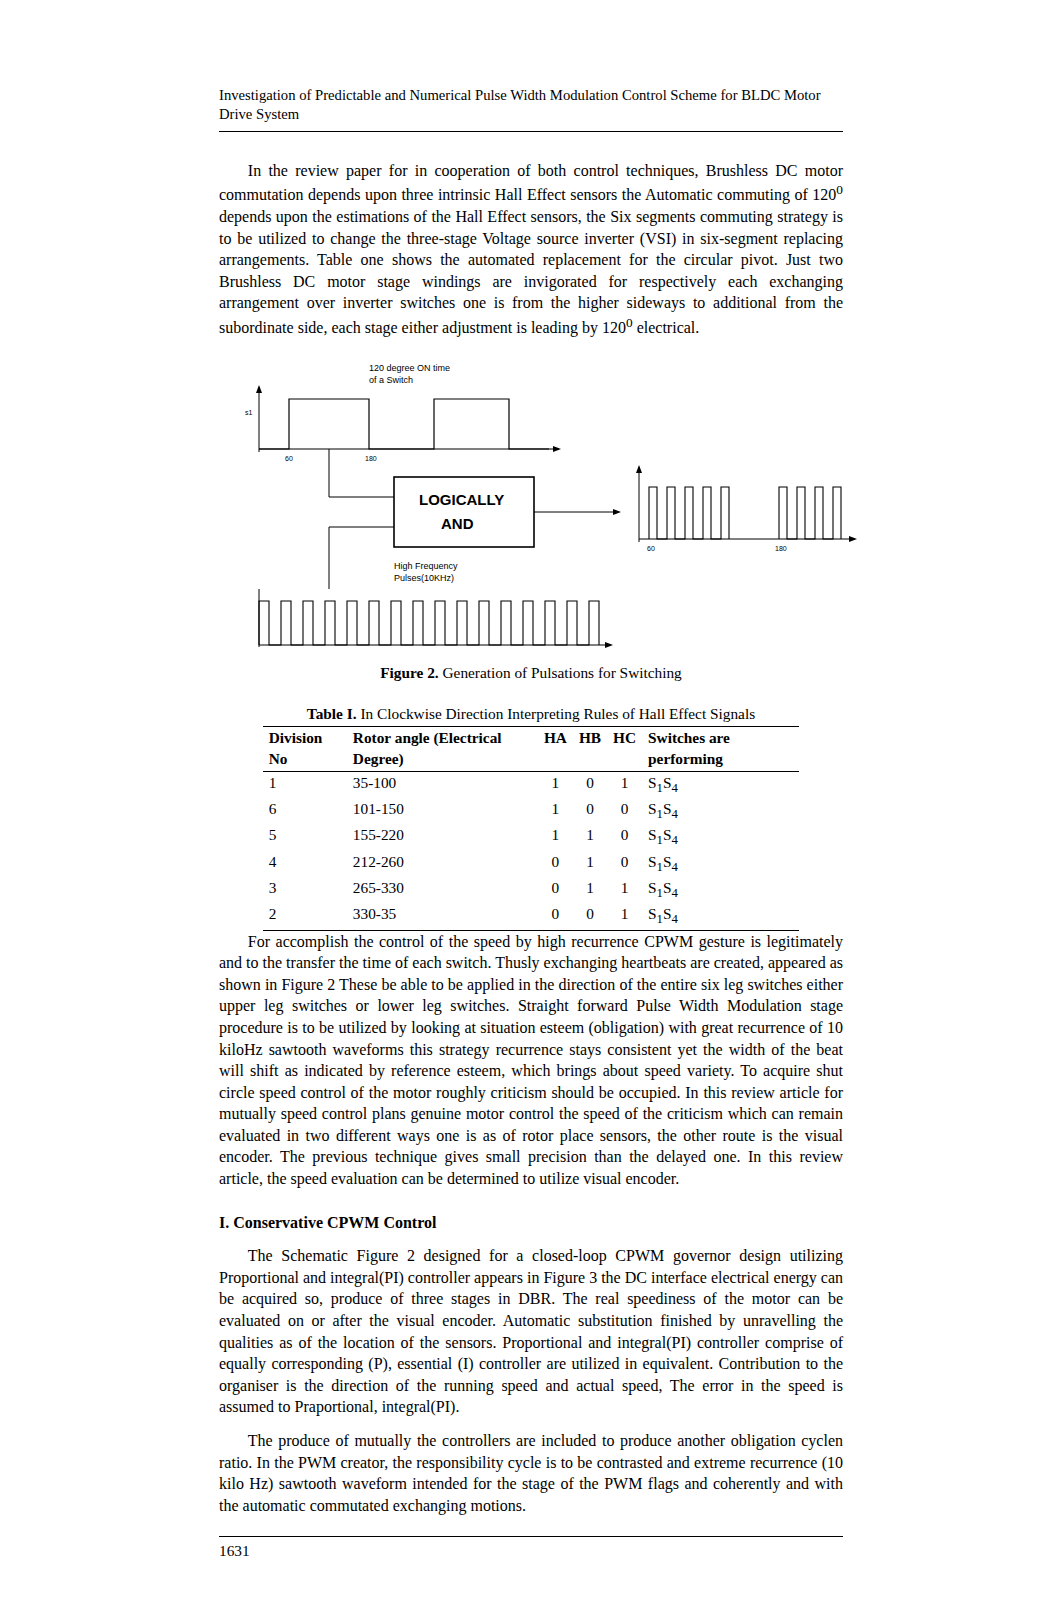Investigation of Predictable and Numerical Pulse Width Modulation Control Scheme for BLDC Motor Drive System
In the review paper for in cooperation of both control techniques, Brushless DC motor commutation depends upon three intrinsic Hall Effect sensors the Automatic commuting of 1200 depends upon the estimations of the Hall Effect sensors, the Six segments commuting strategy is to be utilized to change the three-stage Voltage source inverter (VSI) in six-segment replacing arrangements. Table one shows the automated replacement for the circular pivot. Just two Brushless DC motor stage windings are invigorated for respectively each exchanging arrangement over inverter switches one is from the higher sideways to additional from the subordinate side, each stage either adjustment is leading by 1200 electrical.
120 degree ON time of a Switch s1 60 180 LOGICALLY AND 60 180 High Frequency Pulses(10KHz)
Figure 2. Generation of Pulsations for Switching
Table I. In Clockwise Direction Interpreting Rules of Hall Effect Signals
| Division No | Rotor angle (Electrical Degree) | HA | HB | HC | Switches are performing |
| --- | --- | --- | --- | --- | --- |
| 1 | 35-100 | 1 | 0 | 1 | S 1 S 4 |
| 6 | 101-150 | 1 | 0 | 0 | S 1 S 4 |
| 5 | 155-220 | 1 | 1 | 0 | S 1 S 4 |
| 4 | 212-260 | 0 | 1 | 0 | S 1 S 4 |
| 3 | 265-330 | 0 | 1 | 1 | S 1 S 4 |
| 2 | 330-35 | 0 | 0 | 1 | S 1 S 4 |
For accomplish the control of the speed by high recurrence CPWM gesture is legitimately and to the transfer the time of each switch. Thusly exchanging heartbeats are created, appeared as shown in Figure 2 These be able to be applied in the direction of the entire six leg switches either upper leg switches or lower leg switches. Straight forward Pulse Width Modulation stage procedure is to be utilized by looking at situation esteem (obligation) with great recurrence of 10 kiloHz sawtooth waveforms this strategy recurrence stays consistent yet the width of the beat will shift as indicated by reference esteem, which brings about speed variety. To acquire shut circle speed control of the motor roughly criticism should be occupied. In this review article for mutually speed control plans genuine motor control the speed of the criticism which can remain evaluated in two different ways one is as of rotor place sensors, the other route is the visual encoder. The previous technique gives small precision than the delayed one. In this review article, the speed evaluation can be determined to utilize visual encoder.
I. Conservative CPWM Control
The Schematic Figure 2 designed for a closed-loop CPWM governor design utilizing Proportional and integral(PI) controller appears in Figure 3 the DC interface electrical energy can be acquired so, produce of three stages in DBR. The real speediness of the motor can be evaluated on or after the visual encoder. Automatic substitution finished by unravelling the qualities as of the location of the sensors. Proportional and integral(PI) controller comprise of equally corresponding (P), essential (I) controller are utilized in equivalent. Contribution to the organiser is the direction of the running speed and actual speed, The error in the speed is assumed to Praportional, integral(PI).
The produce of mutually the controllers are included to produce another obligation cyclen ratio. In the PWM creator, the responsibility cycle is to be contrasted and extreme recurrence (10 kilo Hz) sawtooth waveform intended for the stage of the PWM flags and coherently and with the automatic commutated exchanging motions.
1631